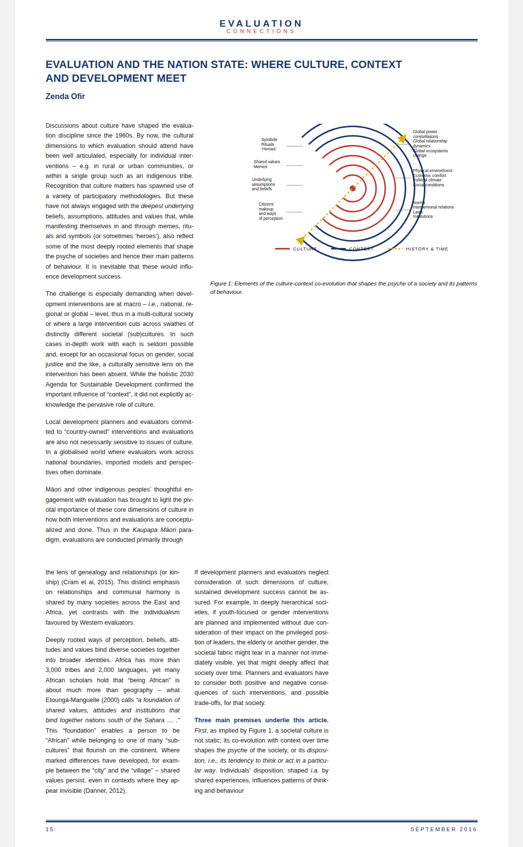EVALUATION
CONNECTIONS
Evaluation and the Nation State: Where Culture, Context
and Development Meet
Zenda Ofir
Discussions about culture have shaped the evaluation discipline since the 1960s. By now, the cultural dimensions to which evaluation should attend have been well articulated, especially for individual interventions – e.g. in rural or urban communities, or within a single group such as an indigenous tribe. Recognition that culture matters has spawned use of a variety of participatory methodologies. But these have not always engaged with the deepest underlying beliefs, assumptions, attitudes and values that, while manifesting themselves in and through memes, rituals and symbols (or sometimes ‘heroes’), also reflect some of the most deeply rooted elements that shape the psyche of societies and hence their main patterns of behaviour. It is inevitable that these would influence development success.
The challenge is especially demanding when development interventions are at macro – i.e., national, regional or global – level, thus in a multi-cultural society or where a large intervention cuts across swathes of distinctly different societal (sub)cultures. In such cases in-depth work with each is seldom possible and, except for an occasional focus on gender, social justice and the like, a culturally sensitive lens on the intervention has been absent. While the holistic 2030 Agenda for Sustainable Development confirmed the important influence of “context”, it did not explicitly acknowledge the pervasive role of culture.
Local development planners and evaluators committed to “country-owned” interventions and evaluations are also not necessarily sensitive to issues of culture. In a globalised world where evaluators work across national boundaries, imported models and perspectives often dominate.
Māori and other indigenous peoples’ thoughtful engagement with evaluation has brought to light the pivotal importance of these core dimensions of culture in how both interventions and evaluations are conceptualized and done. Thus in the Kaupapa Māori paradigm, evaluations are conducted primarily through
Symbols Rituals ‘Heroes’ Shared values Memes Underlying assumptions and beliefs Citizens’ makeup and ways of perception Global power constellations Global relationship dynamics Global ecosystems change Physical environment Economic comfort Political climate Social conditions Norms Interpersonal relations Laws Institutions CULTURE CONTEXT HISTORY & TIME
Figure 1: Elements of the culture-context co-evolution that shapes the psyche of a society and its patterns of behaviour.
the lens of genealogy and relationships (or kinship) (Cram et al, 2015). This distinct emphasis on relationships and communal harmony is shared by many societies across the East and Africa, yet contrasts with the individualism favoured by Western evaluators.
Deeply rooted ways of perception, beliefs, attitudes and values bind diverse societies together into broader identities. Africa has more than 3,000 tribes and 2,000 languages, yet many African scholars hold that “being African” is about much more than geography – what Etounga-Manguelle (2000) calls “a foundation of shared values, attitudes and institutions that bind together nations south of the Sahara … .” This “foundation” enables a person to be “African” while belonging to one of many “subcultures” that flourish on the continent. Where marked differences have developed, for example between the “city” and the “village” – shared values persist, even in contexts where they appear invisible (Danner, 2012).
If development planners and evaluators neglect consideration of such dimensions of culture, sustained development success cannot be assured. For example, in deeply hierarchical societies, if youth-focused or gender interventions are planned and implemented without due consideration of their impact on the privileged position of leaders, the elderly or another gender, the societal fabric might tear in a manner not immediately visible, yet that might deeply affect that society over time. Planners and evaluators have to consider both positive and negative consequences of such interventions, and possible trade-offs, for that society.
Three main premises underlie this article. First, as implied by Figure 1, a societal culture is not static; its co-evolution with context over time shapes the psyche of the society, or its disposition, i.e., its tendency to think or act in a particular way. Individuals’ disposition, shaped i.a. by shared experiences, influences patterns of thinking and behaviour
15
SEPTEMBER 2016